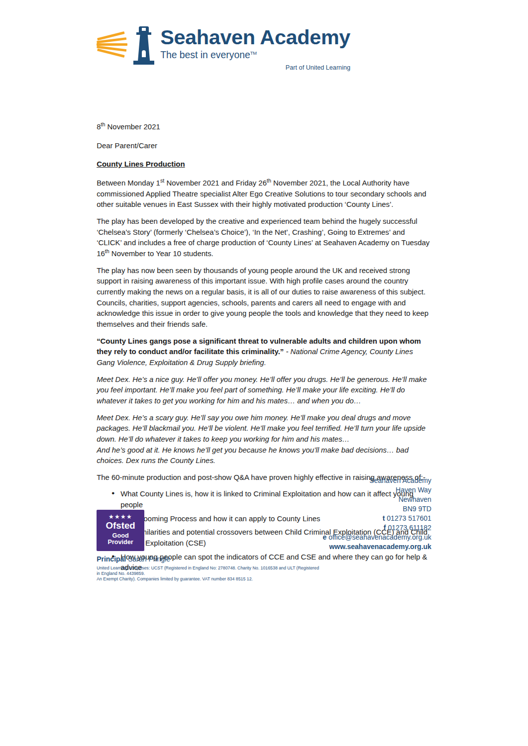Seahaven Academy
The best in everyoneTM
Part of United Learning
8th November 2021
Dear Parent/Carer
County Lines Production
Between Monday 1st November 2021 and Friday 26th November 2021, the Local Authority have commissioned Applied Theatre specialist Alter Ego Creative Solutions to tour secondary schools and other suitable venues in East Sussex with their highly motivated production ‘County Lines’.
The play has been developed by the creative and experienced team behind the hugely successful ‘Chelsea’s Story’ (formerly ‘Chelsea’s Choice’), ‘In the Net’, Crashing’, Going to Extremes’ and ‘CLICK’ and includes a free of charge production of ‘County Lines’ at Seahaven Academy on Tuesday 16th November to Year 10 students.
The play has now been seen by thousands of young people around the UK and received strong support in raising awareness of this important issue. With high profile cases around the country currently making the news on a regular basis, it is all of our duties to raise awareness of this subject. Councils, charities, support agencies, schools, parents and carers all need to engage with and acknowledge this issue in order to give young people the tools and knowledge that they need to keep themselves and their friends safe.
“County Lines gangs pose a significant threat to vulnerable adults and children upon whom they rely to conduct and/or facilitate this criminality.” - National Crime Agency, County Lines Gang Violence, Exploitation & Drug Supply briefing.
Meet Dex. He’s a nice guy. He’ll offer you money. He’ll offer you drugs. He’ll be generous. He’ll make you feel important. He’ll make you feel part of something. He’ll make your life exciting. He’ll do whatever it takes to get you working for him and his mates… and when you do…
Meet Dex. He’s a scary guy. He’ll say you owe him money. He’ll make you deal drugs and move packages. He’ll blackmail you. He’ll be violent. He’ll make you feel terrified. He’ll turn your life upside down. He’ll do whatever it takes to keep you working for him and his mates…
And he’s good at it. He knows he’ll get you because he knows you’ll make bad decisions… bad choices. Dex runs the County Lines.
The 60-minute production and post-show Q&A have proven highly effective in raising awareness of:-
What County Lines is, how it is linked to Criminal Exploitation and how can it affect young people
The Grooming Process and how it can apply to County Lines
The similarities and potential crossovers between Child Criminal Exploitation (CCE) and Child Sexual Exploitation (CSE)
How young people can spot the indicators of CCE and CSE and where they can go for help & advice
★★★★
Ofsted
Good
Provider
Seahaven Academy
Haven Way
Newhaven
BN9 9TD
t 01273 517601
f 01273 611182
e office@seahavenacademy.org.uk
www.seahavenacademy.org.uk
Principal Sarah Pringle
United Learning comprises: UCST (Registered in England No: 2780748. Charity No. 1016538 and ULT (Registered in England No. 4439859.
An Exempt Charity). Companies limited by guarantee. VAT number 834 8515 12.